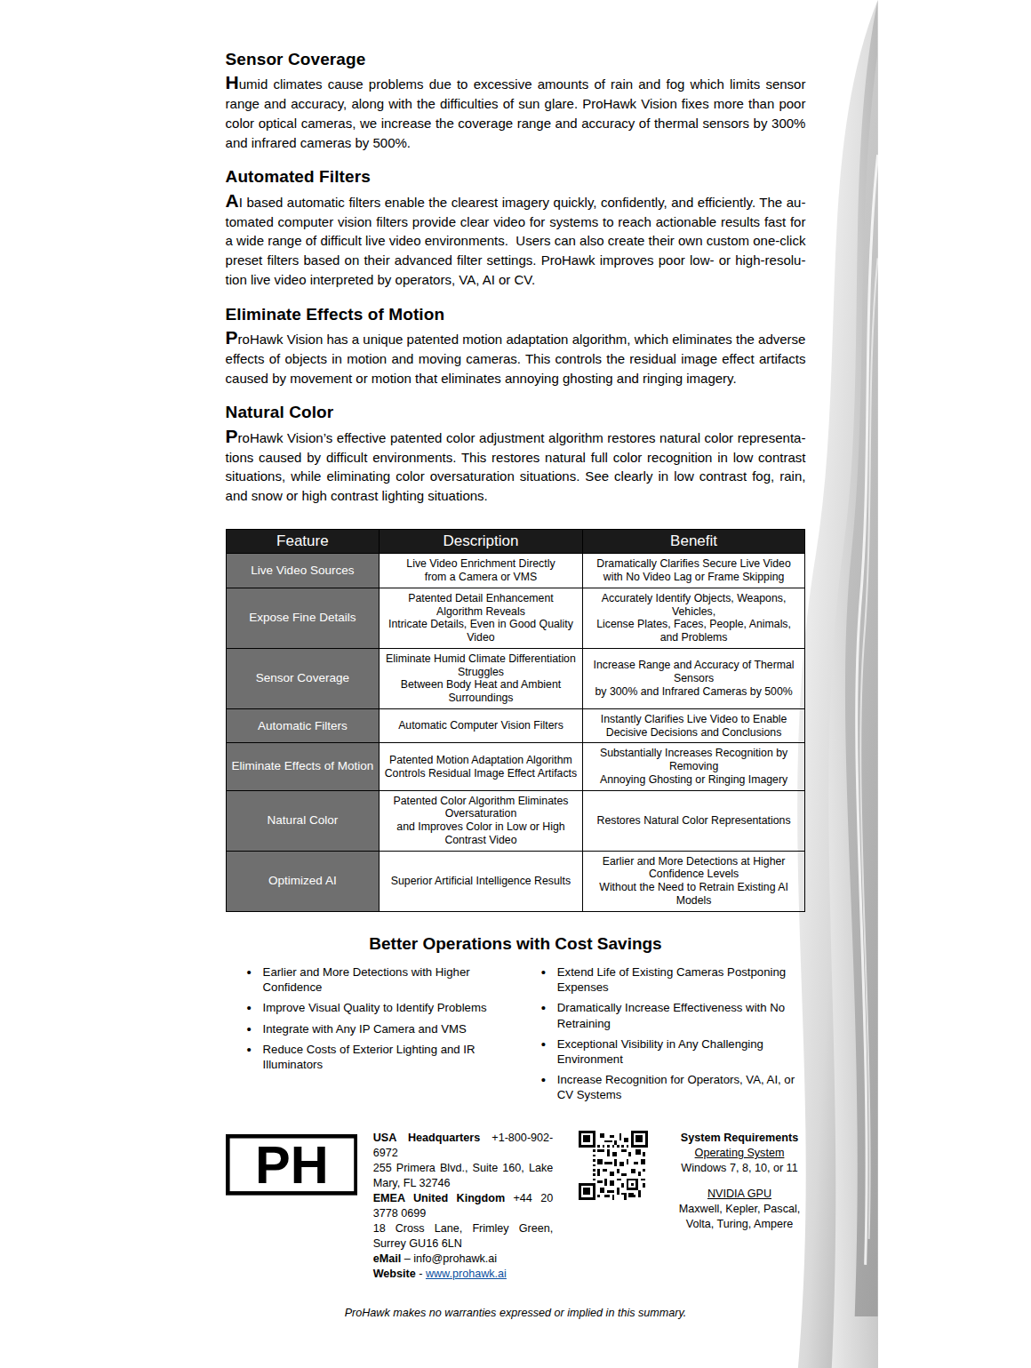Sensor Coverage
Humid climates cause problems due to excessive amounts of rain and fog which limits sensor range and accuracy, along with the difficulties of sun glare. ProHawk Vision fixes more than poor color optical cameras, we increase the coverage range and accuracy of thermal sensors by 300% and infrared cameras by 500%.
Automated Filters
AI based automatic filters enable the clearest imagery quickly, confidently, and efficiently. The automated computer vision filters provide clear video for systems to reach actionable results fast for a wide range of difficult live video environments. Users can also create their own custom one-click preset filters based on their advanced filter settings. ProHawk improves poor low- or high-resolution live video interpreted by operators, VA, AI or CV.
Eliminate Effects of Motion
ProHawk Vision has a unique patented motion adaptation algorithm, which eliminates the adverse effects of objects in motion and moving cameras. This controls the residual image effect artifacts caused by movement or motion that eliminates annoying ghosting and ringing imagery.
Natural Color
ProHawk Vision’s effective patented color adjustment algorithm restores natural color representations caused by difficult environments. This restores natural full color recognition in low contrast situations, while eliminating color oversaturation situations. See clearly in low contrast fog, rain, and snow or high contrast lighting situations.
| Feature | Description | Benefit |
| --- | --- | --- |
| Live Video Sources | Live Video Enrichment Directly from a Camera or VMS | Dramatically Clarifies Secure Live Video with No Video Lag or Frame Skipping |
| Expose Fine Details | Patented Detail Enhancement Algorithm Reveals Intricate Details, Even in Good Quality Video | Accurately Identify Objects, Weapons, Vehicles, License Plates, Faces, People, Animals, and Problems |
| Sensor Coverage | Eliminate Humid Climate Differentiation Struggles Between Body Heat and Ambient Surroundings | Increase Range and Accuracy of Thermal Sensors by 300% and Infrared Cameras by 500% |
| Automatic Filters | Automatic Computer Vision Filters | Instantly Clarifies Live Video to Enable Decisive Decisions and Conclusions |
| Eliminate Effects of Motion | Patented Motion Adaptation Algorithm Controls Residual Image Effect Artifacts | Substantially Increases Recognition by Removing Annoying Ghosting or Ringing Imagery |
| Natural Color | Patented Color Algorithm Eliminates Oversaturation and Improves Color in Low or High Contrast Video | Restores Natural Color Representations |
| Optimized AI | Superior Artificial Intelligence Results | Earlier and More Detections at Higher Confidence Levels Without the Need to Retrain Existing AI Models |
Better Operations with Cost Savings
Earlier and More Detections with Higher Confidence
Improve Visual Quality to Identify Problems
Integrate with Any IP Camera and VMS
Reduce Costs of Exterior Lighting and IR Illuminators
Extend Life of Existing Cameras Postponing Expenses
Dramatically Increase Effectiveness with No Retraining
Exceptional Visibility in Any Challenging Environment
Increase Recognition for Operators, VA, AI, or CV Systems
PH
USA Headquarters +1-800-902-6972
255 Primera Blvd., Suite 160, Lake Mary, FL 32746
EMEA United Kingdom +44 20 3778 0699
18 Cross Lane, Frimley Green, Surrey GU16 6LN
eMail – info@prohawk.ai
Website - www.prohawk.ai
System Requirements
Operating System
Windows 7, 8, 10, or 11
NVIDIA GPU
Maxwell, Kepler, Pascal,
Volta, Turing, Ampere
ProHawk makes no warranties expressed or implied in this summary.